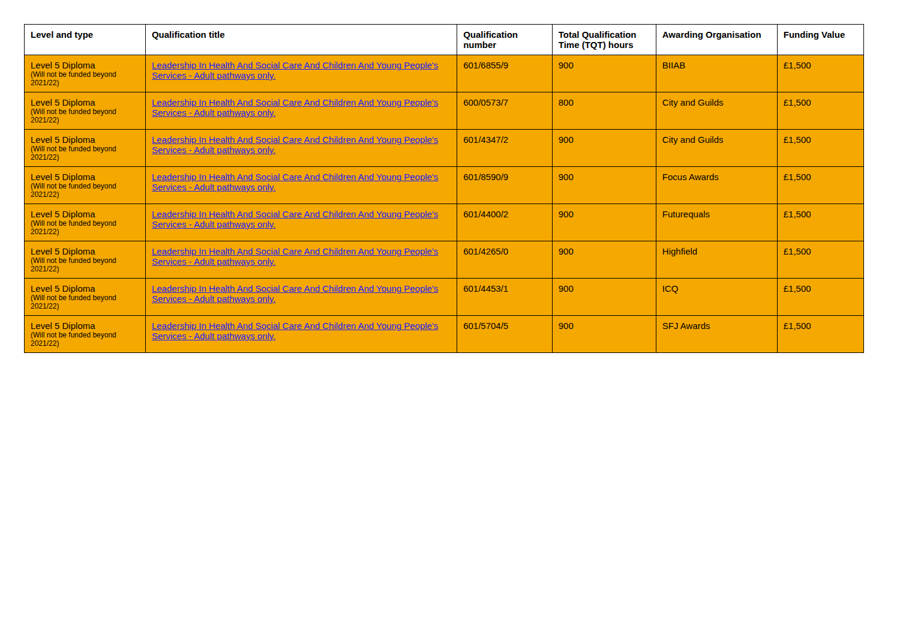| Level and type | Qualification title | Qualification number | Total Qualification Time (TQT) hours | Awarding Organisation | Funding Value |
| --- | --- | --- | --- | --- | --- |
| Level 5 Diploma (Will not be funded beyond 2021/22) | Leadership In Health And Social Care And Children And Young People's Services - Adult pathways only. | 601/6855/9 | 900 | BIIAB | £1,500 |
| Level 5 Diploma (Will not be funded beyond 2021/22) | Leadership In Health And Social Care And Children And Young People's Services - Adult pathways only. | 600/0573/7 | 800 | City and Guilds | £1,500 |
| Level 5 Diploma (Will not be funded beyond 2021/22) | Leadership In Health And Social Care And Children And Young People's Services - Adult pathways only. | 601/4347/2 | 900 | City and Guilds | £1,500 |
| Level 5 Diploma (Will not be funded beyond 2021/22) | Leadership In Health And Social Care And Children And Young People's Services - Adult pathways only. | 601/8590/9 | 900 | Focus Awards | £1,500 |
| Level 5 Diploma (Will not be funded beyond 2021/22) | Leadership In Health And Social Care And Children And Young People's Services - Adult pathways only. | 601/4400/2 | 900 | Futurequals | £1,500 |
| Level 5 Diploma (Will not be funded beyond 2021/22) | Leadership In Health And Social Care And Children And Young People's Services - Adult pathways only. | 601/4265/0 | 900 | Highfield | £1,500 |
| Level 5 Diploma (Will not be funded beyond 2021/22) | Leadership In Health And Social Care And Children And Young People's Services - Adult pathways only. | 601/4453/1 | 900 | ICQ | £1,500 |
| Level 5 Diploma (Will not be funded beyond 2021/22) | Leadership In Health And Social Care And Children And Young People's Services - Adult pathways only. | 601/5704/5 | 900 | SFJ Awards | £1,500 |